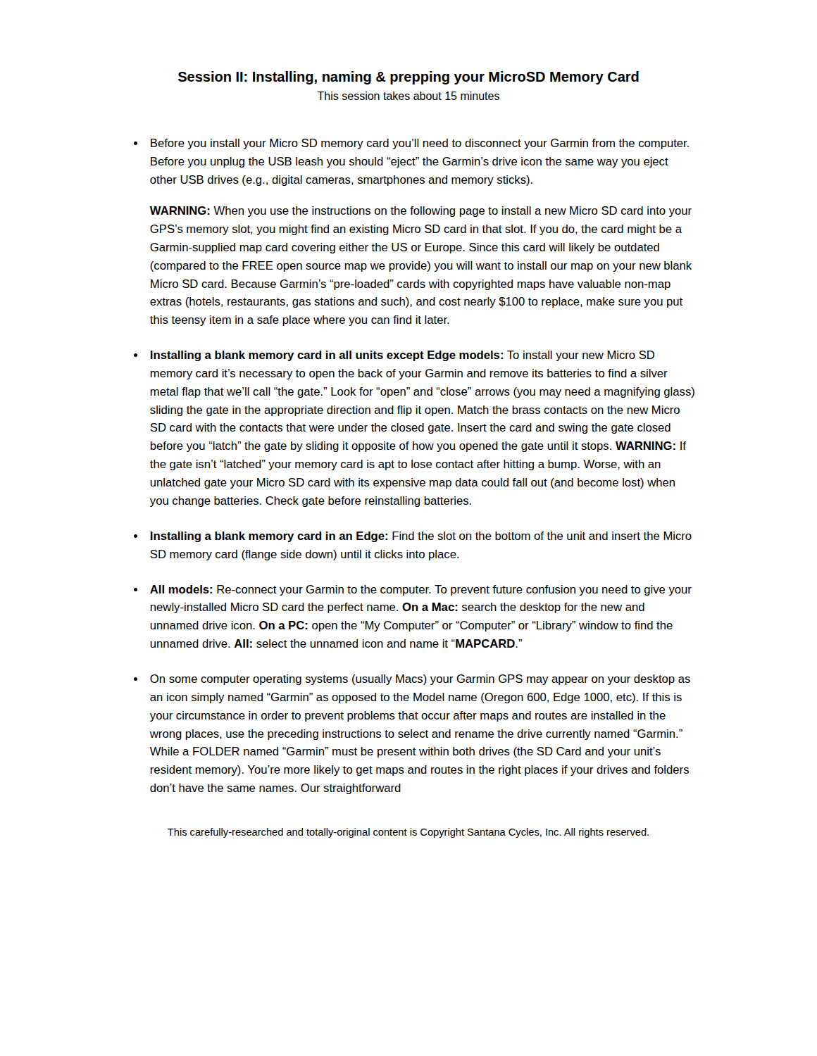Session II: Installing, naming & prepping your MicroSD Memory Card
This session takes about 15 minutes
Before you install your Micro SD memory card you’ll need to disconnect your Garmin from the computer. Before you unplug the USB leash you should “eject” the Garmin’s drive icon the same way you eject other USB drives (e.g., digital cameras, smartphones and memory sticks).
WARNING: When you use the instructions on the following page to install a new Micro SD card into your GPS’s memory slot, you might find an existing Micro SD card in that slot. If you do, the card might be a Garmin-supplied map card covering either the US or Europe. Since this card will likely be outdated (compared to the FREE open source map we provide) you will want to install our map on your new blank Micro SD card. Because Garmin’s “pre-loaded” cards with copyrighted maps have valuable non-map extras (hotels, restaurants, gas stations and such), and cost nearly $100 to replace, make sure you put this teensy item in a safe place where you can find it later.
Installing a blank memory card in all units except Edge models: To install your new Micro SD memory card it’s necessary to open the back of your Garmin and remove its batteries to find a silver metal flap that we’ll call “the gate.” Look for “open” and “close” arrows (you may need a magnifying glass) sliding the gate in the appropriate direction and flip it open. Match the brass contacts on the new Micro SD card with the contacts that were under the closed gate. Insert the card and swing the gate closed before you “latch” the gate by sliding it opposite of how you opened the gate until it stops. WARNING: If the gate isn’t “latched” your memory card is apt to lose contact after hitting a bump. Worse, with an unlatched gate your Micro SD card with its expensive map data could fall out (and become lost) when you change batteries. Check gate before reinstalling batteries.
Installing a blank memory card in an Edge: Find the slot on the bottom of the unit and insert the Micro SD memory card (flange side down) until it clicks into place.
All models: Re-connect your Garmin to the computer. To prevent future confusion you need to give your newly-installed Micro SD card the perfect name. On a Mac: search the desktop for the new and unnamed drive icon. On a PC: open the “My Computer” or “Computer” or “Library” window to find the unnamed drive. All: select the unnamed icon and name it “MAPCARD.”
On some computer operating systems (usually Macs) your Garmin GPS may appear on your desktop as an icon simply named “Garmin” as opposed to the Model name (Oregon 600, Edge 1000, etc). If this is your circumstance in order to prevent problems that occur after maps and routes are installed in the wrong places, use the preceding instructions to select and rename the drive currently named “Garmin.” While a FOLDER named “Garmin” must be present within both drives (the SD Card and your unit’s resident memory). You’re more likely to get maps and routes in the right places if your drives and folders don’t have the same names. Our straightforward
This carefully-researched and totally-original content is Copyright Santana Cycles, Inc. All rights reserved.